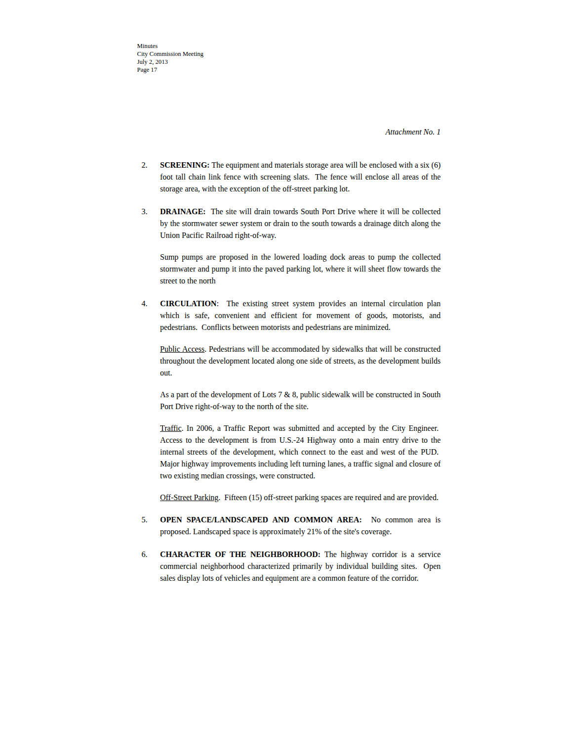Minutes
City Commission Meeting
July 2, 2013
Page 17
Attachment No. 1
2. SCREENING: The equipment and materials storage area will be enclosed with a six (6) foot tall chain link fence with screening slats. The fence will enclose all areas of the storage area, with the exception of the off-street parking lot.
3. DRAINAGE: The site will drain towards South Port Drive where it will be collected by the stormwater sewer system or drain to the south towards a drainage ditch along the Union Pacific Railroad right-of-way.
Sump pumps are proposed in the lowered loading dock areas to pump the collected stormwater and pump it into the paved parking lot, where it will sheet flow towards the street to the north
4. CIRCULATION: The existing street system provides an internal circulation plan which is safe, convenient and efficient for movement of goods, motorists, and pedestrians. Conflicts between motorists and pedestrians are minimized.
Public Access. Pedestrians will be accommodated by sidewalks that will be constructed throughout the development located along one side of streets, as the development builds out.
As a part of the development of Lots 7 & 8, public sidewalk will be constructed in South Port Drive right-of-way to the north of the site.
Traffic. In 2006, a Traffic Report was submitted and accepted by the City Engineer. Access to the development is from U.S.-24 Highway onto a main entry drive to the internal streets of the development, which connect to the east and west of the PUD. Major highway improvements including left turning lanes, a traffic signal and closure of two existing median crossings, were constructed.
Off-Street Parking. Fifteen (15) off-street parking spaces are required and are provided.
5. OPEN SPACE/LANDSCAPED AND COMMON AREA: No common area is proposed. Landscaped space is approximately 21% of the site's coverage.
6. CHARACTER OF THE NEIGHBORHOOD: The highway corridor is a service commercial neighborhood characterized primarily by individual building sites. Open sales display lots of vehicles and equipment are a common feature of the corridor.